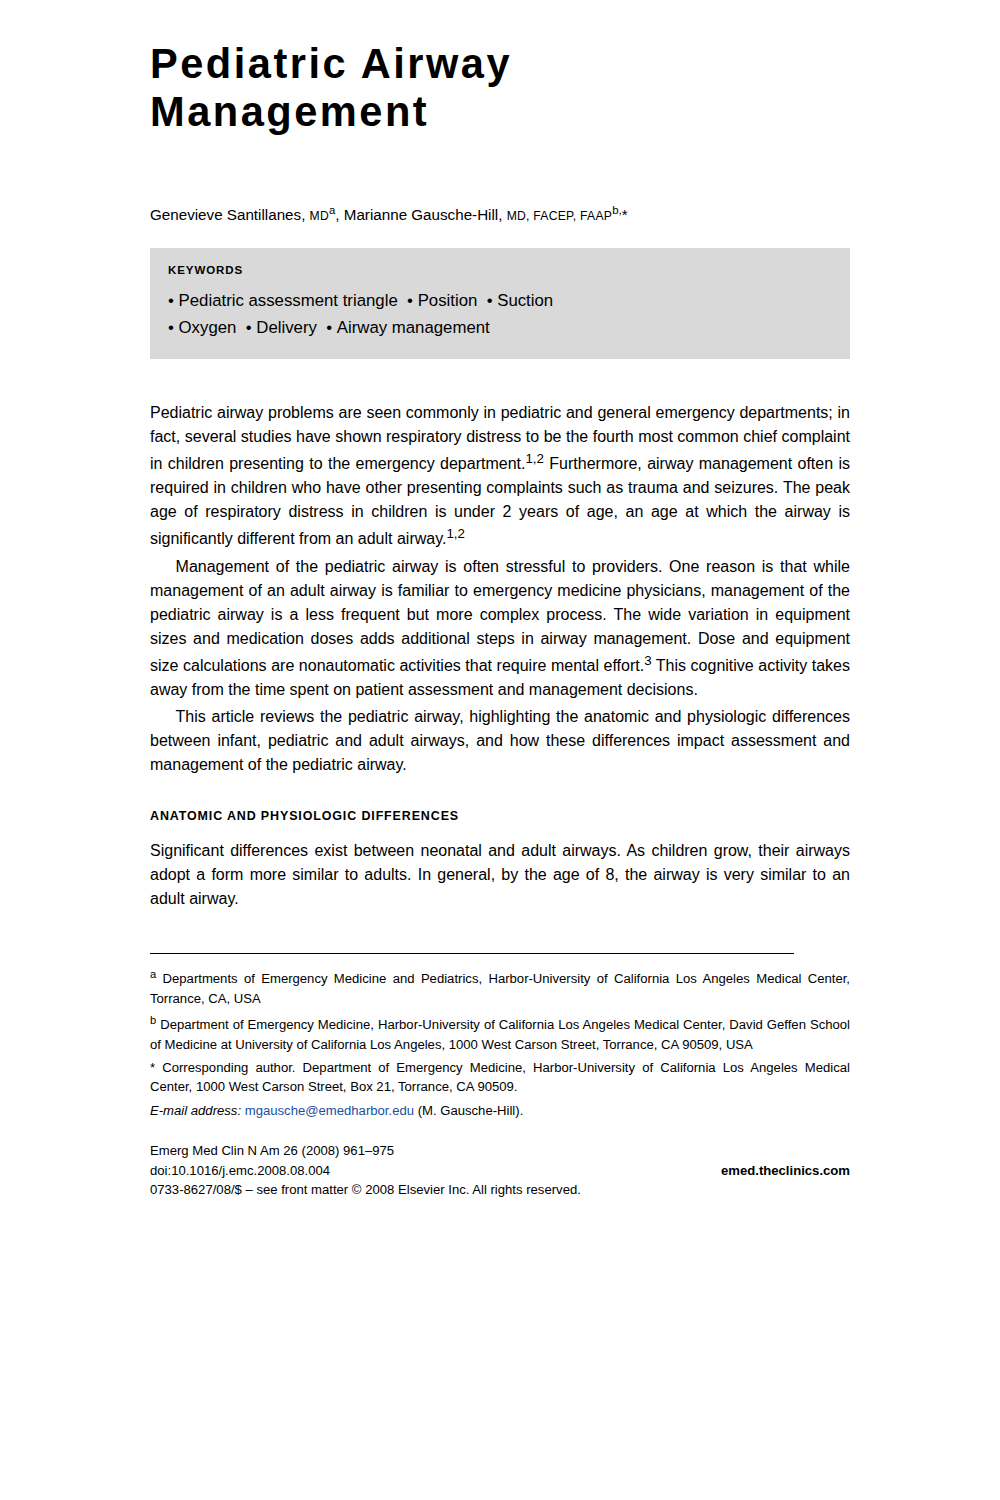Pediatric Airway
Management
Genevieve Santillanes, MDa, Marianne Gausche-Hill, MD, FACEP, FAAPb,*
Keywords
Pediatric assessment triangle Position Suction
Oxygen Delivery Airway management
Pediatric airway problems are seen commonly in pediatric and general emergency departments; in fact, several studies have shown respiratory distress to be the fourth most common chief complaint in children presenting to the emergency department.1,2 Furthermore, airway management often is required in children who have other presenting complaints such as trauma and seizures. The peak age of respiratory distress in children is under 2 years of age, an age at which the airway is significantly different from an adult airway.1,2
Management of the pediatric airway is often stressful to providers. One reason is that while management of an adult airway is familiar to emergency medicine physicians, management of the pediatric airway is a less frequent but more complex process. The wide variation in equipment sizes and medication doses adds additional steps in airway management. Dose and equipment size calculations are nonautomatic activities that require mental effort.3 This cognitive activity takes away from the time spent on patient assessment and management decisions.
This article reviews the pediatric airway, highlighting the anatomic and physiologic differences between infant, pediatric and adult airways, and how these differences impact assessment and management of the pediatric airway.
Anatomic and Physiologic Differences
Significant differences exist between neonatal and adult airways. As children grow, their airways adopt a form more similar to adults. In general, by the age of 8, the airway is very similar to an adult airway.
a Departments of Emergency Medicine and Pediatrics, Harbor-University of California Los Angeles Medical Center, Torrance, CA, USA
b Department of Emergency Medicine, Harbor-University of California Los Angeles Medical Center, David Geffen School of Medicine at University of California Los Angeles, 1000 West Carson Street, Torrance, CA 90509, USA
* Corresponding author. Department of Emergency Medicine, Harbor-University of California Los Angeles Medical Center, 1000 West Carson Street, Box 21, Torrance, CA 90509.
E-mail address: mgausche@emedharbor.edu (M. Gausche-Hill).
emed.theclinics.com
Emerg Med Clin N Am 26 (2008) 961–975
doi:10.1016/j.emc.2008.08.004
0733-8627/08/$ – see front matter © 2008 Elsevier Inc. All rights reserved.